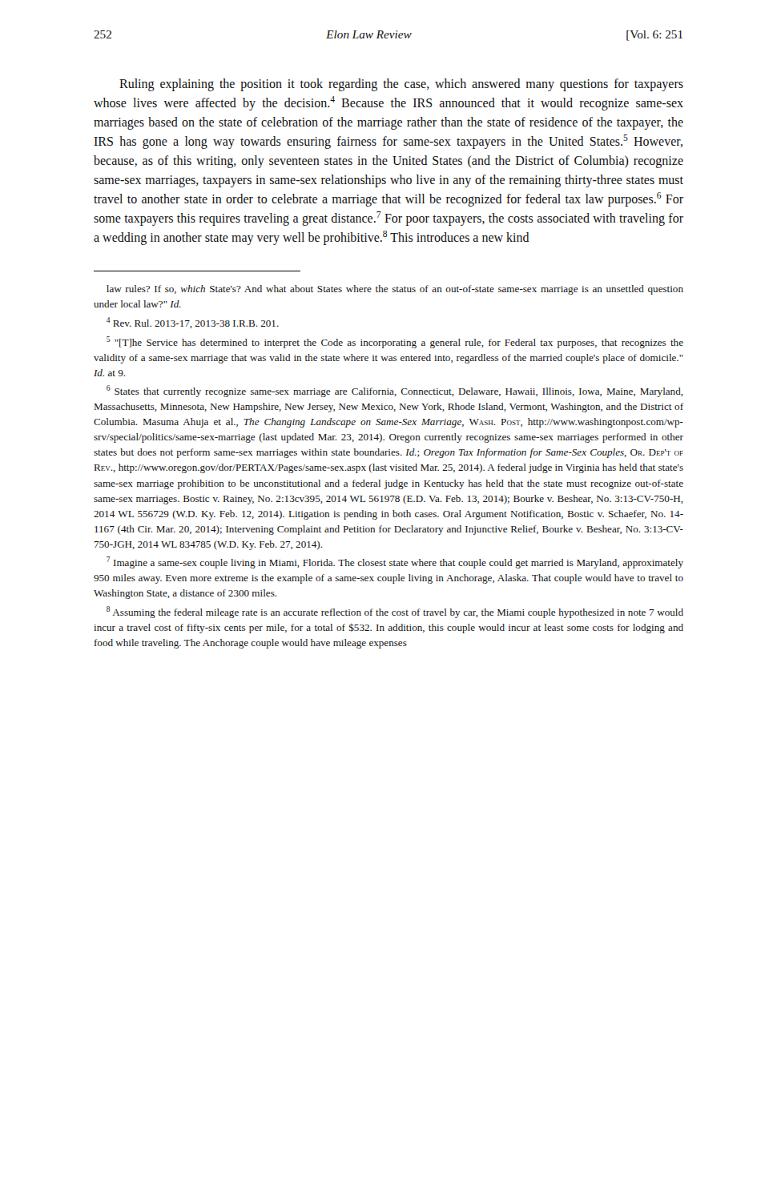252 Elon Law Review [Vol. 6: 251
Ruling explaining the position it took regarding the case, which answered many questions for taxpayers whose lives were affected by the decision.4 Because the IRS announced that it would recognize same-sex marriages based on the state of celebration of the marriage rather than the state of residence of the taxpayer, the IRS has gone a long way towards ensuring fairness for same-sex taxpayers in the United States.5 However, because, as of this writing, only seventeen states in the United States (and the District of Columbia) recognize same-sex marriages, taxpayers in same-sex relationships who live in any of the remaining thirty-three states must travel to another state in order to celebrate a marriage that will be recognized for federal tax law purposes.6 For some taxpayers this requires traveling a great distance.7 For poor taxpayers, the costs associated with traveling for a wedding in another state may very well be prohibitive.8 This introduces a new kind
law rules? If so, which State's? And what about States where the status of an out-of-state same-sex marriage is an unsettled question under local law?" Id.
4 Rev. Rul. 2013-17, 2013-38 I.R.B. 201.
5 "[T]he Service has determined to interpret the Code as incorporating a general rule, for Federal tax purposes, that recognizes the validity of a same-sex marriage that was valid in the state where it was entered into, regardless of the married couple's place of domicile." Id. at 9.
6 States that currently recognize same-sex marriage are California, Connecticut, Delaware, Hawaii, Illinois, Iowa, Maine, Maryland, Massachusetts, Minnesota, New Hampshire, New Jersey, New Mexico, New York, Rhode Island, Vermont, Washington, and the District of Columbia. Masuma Ahuja et al., The Changing Landscape on Same-Sex Marriage, Wash. Post, http://www.washingtonpost.com/wp-srv/special/politics/same-sex-marriage (last updated Mar. 23, 2014). Oregon currently recognizes same-sex marriages performed in other states but does not perform same-sex marriages within state boundaries. Id.; Oregon Tax Information for Same-Sex Couples, Or. Dep't of Rev., http://www.oregon.gov/dor/PERTAX/Pages/same-sex.aspx (last visited Mar. 25, 2014). A federal judge in Virginia has held that state's same-sex marriage prohibition to be unconstitutional and a federal judge in Kentucky has held that the state must recognize out-of-state same-sex marriages. Bostic v. Rainey, No. 2:13cv395, 2014 WL 561978 (E.D. Va. Feb. 13, 2014); Bourke v. Beshear, No. 3:13-CV-750-H, 2014 WL 556729 (W.D. Ky. Feb. 12, 2014). Litigation is pending in both cases. Oral Argument Notification, Bostic v. Schaefer, No. 14-1167 (4th Cir. Mar. 20, 2014); Intervening Complaint and Petition for Declaratory and Injunctive Relief, Bourke v. Beshear, No. 3:13-CV-750-JGH, 2014 WL 834785 (W.D. Ky. Feb. 27, 2014).
7 Imagine a same-sex couple living in Miami, Florida. The closest state where that couple could get married is Maryland, approximately 950 miles away. Even more extreme is the example of a same-sex couple living in Anchorage, Alaska. That couple would have to travel to Washington State, a distance of 2300 miles.
8 Assuming the federal mileage rate is an accurate reflection of the cost of travel by car, the Miami couple hypothesized in note 7 would incur a travel cost of fifty-six cents per mile, for a total of $532. In addition, this couple would incur at least some costs for lodging and food while traveling. The Anchorage couple would have mileage expenses